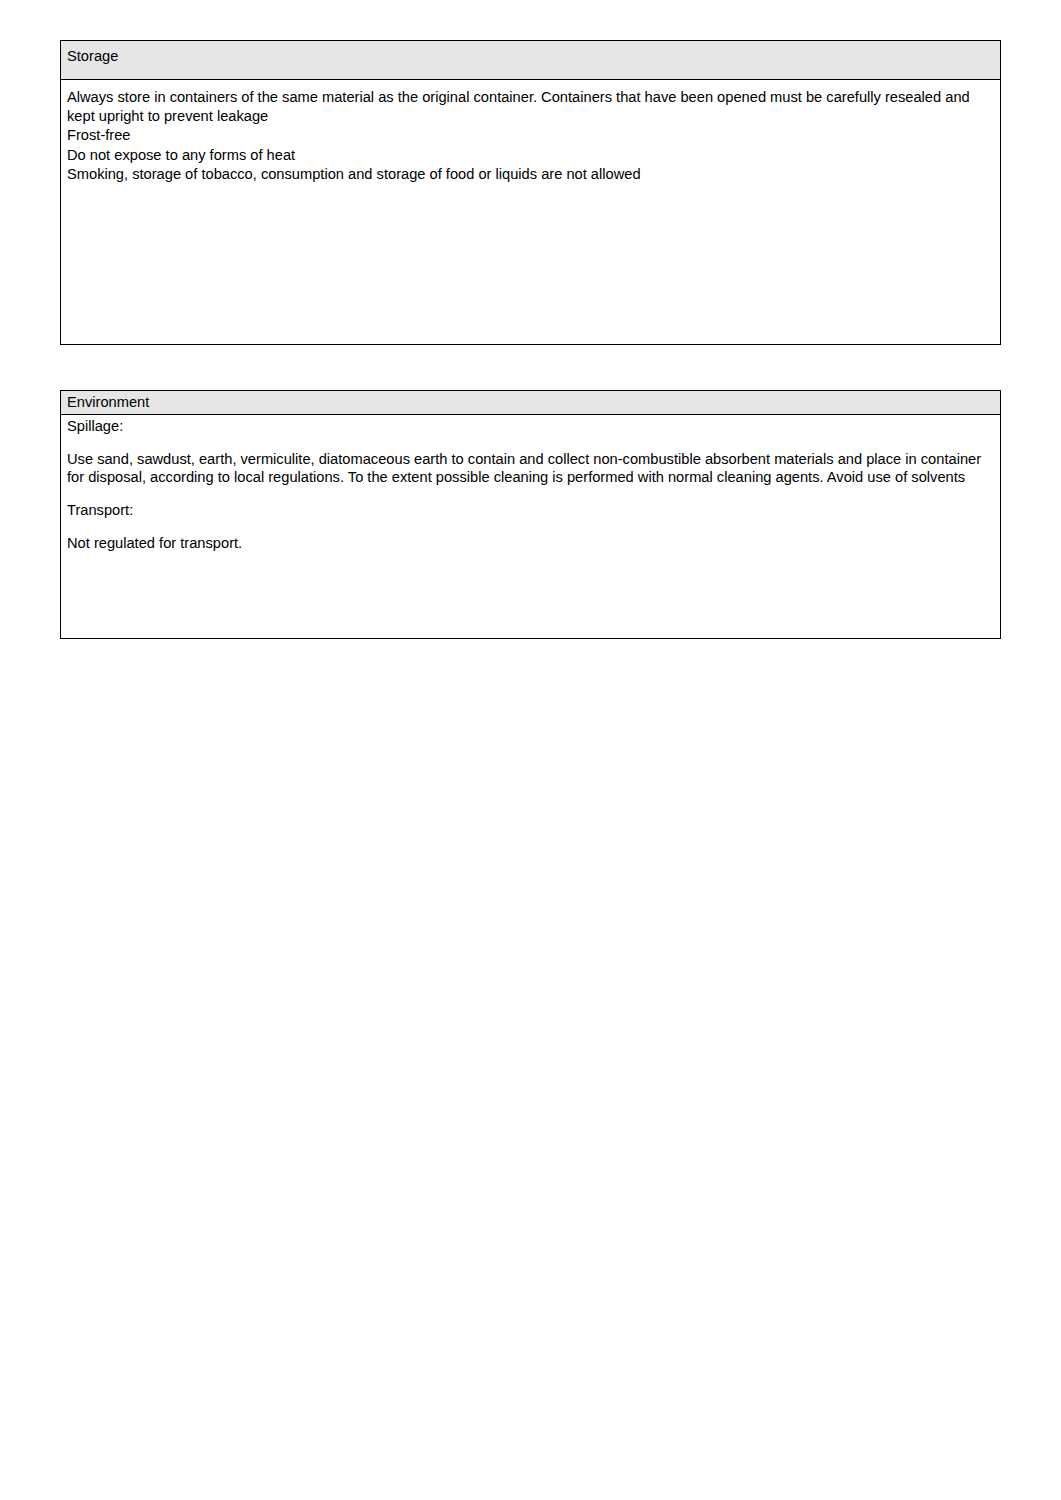Storage
Always store in containers of the same material as the original container. Containers that have been opened must be carefully resealed and kept upright to prevent leakage
Frost-free
Do not expose to any forms of heat
Smoking, storage of tobacco, consumption and storage of food or liquids are not allowed
Environment
Spillage:
Use sand, sawdust, earth, vermiculite, diatomaceous earth to contain and collect non-combustible absorbent materials and place in container for disposal, according to local regulations. To the extent possible cleaning is performed with normal cleaning agents. Avoid use of solvents
Transport:
Not regulated for transport.